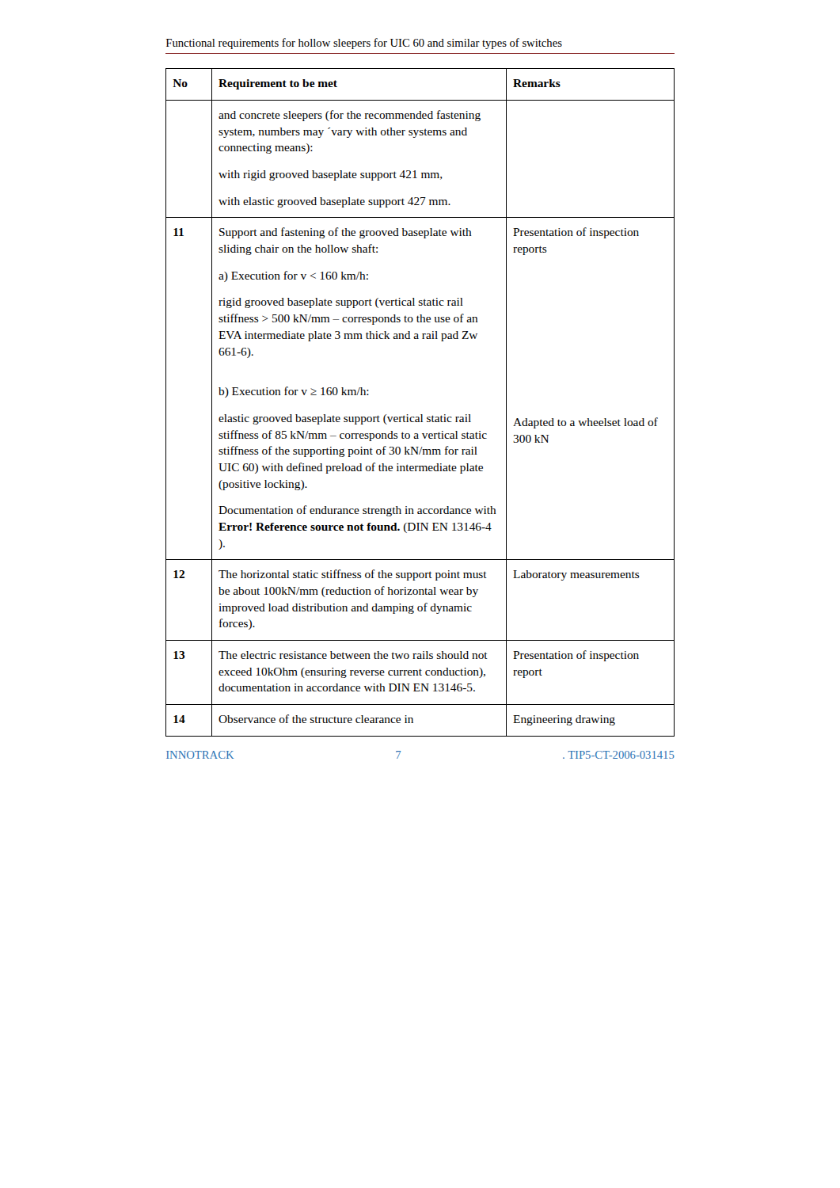Functional requirements for hollow sleepers for UIC 60 and similar types of switches
| No | Requirement to be met | Remarks |
| --- | --- | --- |
| | and concrete sleepers (for the recommended fastening system, numbers may ´vary with other systems and connecting means): with rigid grooved baseplate support 421 mm, with elastic grooved baseplate support 427 mm. | |
| 11 | Support and fastening of the grooved baseplate with sliding chair on the hollow shaft: a) Execution for v < 160 km/h: rigid grooved baseplate support (vertical static rail stiffness > 500 kN/mm – corresponds to the use of an EVA intermediate plate 3 mm thick and a rail pad Zw 661-6). b) Execution for v ≥ 160 km/h: elastic grooved baseplate support (vertical static rail stiffness of 85 kN/mm – corresponds to a vertical static stiffness of the supporting point of 30 kN/mm for rail UIC 60) with defined preload of the intermediate plate (positive locking). Documentation of endurance strength in accordance with Error! Reference source not found. (DIN EN 13146-4 ). | Presentation of inspection reports Adapted to a wheelset load of 300 kN |
| 12 | The horizontal static stiffness of the support point must be about 100kN/mm (reduction of horizontal wear by improved load distribution and damping of dynamic forces). | Laboratory measurements |
| 13 | The electric resistance between the two rails should not exceed 10kOhm (ensuring reverse current conduction), documentation in accordance with DIN EN 13146-5. | Presentation of inspection report |
| 14 | Observance of the structure clearance in | Engineering drawing |
INNOTRACK
7
. TIP5-CT-2006-031415